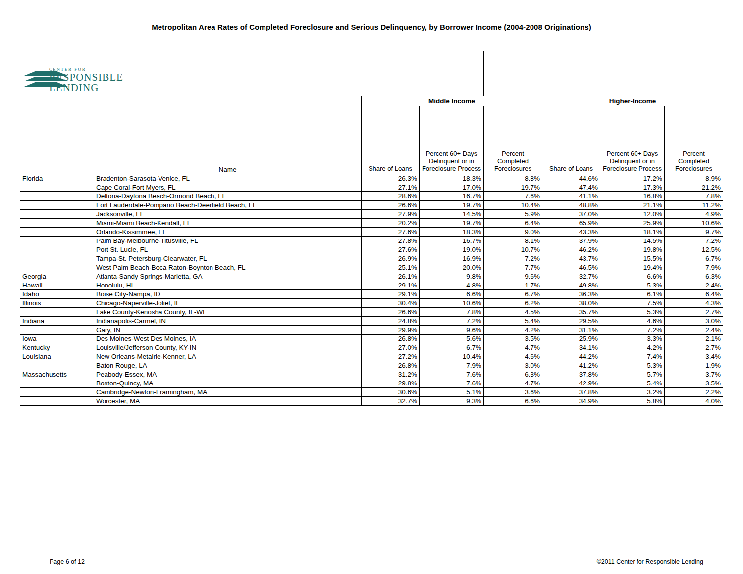Metropolitan Area Rates of Completed Foreclosure and Serious Delinquency, by Borrower Income (2004-2008 Originations)
| CENTER FOR RESPONSIBLE LENDING | |
| | | Middle Income | Higher-Income |
| | Name | Share of Loans | Percent 60+ Days Delinquent or in Foreclosure Process | Percent Completed Foreclosures | Share of Loans | Percent 60+ Days Delinquent or in Foreclosure Process | Percent Completed Foreclosures |
| Florida | Bradenton-Sarasota-Venice, FL | 26.3% | 18.3% | 8.8% | 44.6% | 17.2% | 8.9% |
| | Cape Coral-Fort Myers, FL | 27.1% | 17.0% | 19.7% | 47.4% | 17.3% | 21.2% |
| | Deltona-Daytona Beach-Ormond Beach, FL | 28.6% | 16.7% | 7.6% | 41.1% | 16.8% | 7.8% |
| | Fort Lauderdale-Pompano Beach-Deerfield Beach, FL | 26.6% | 19.7% | 10.4% | 48.8% | 21.1% | 11.2% |
| | Jacksonville, FL | 27.9% | 14.5% | 5.9% | 37.0% | 12.0% | 4.9% |
| | Miami-Miami Beach-Kendall, FL | 20.2% | 19.7% | 6.4% | 65.9% | 25.9% | 10.6% |
| | Orlando-Kissimmee, FL | 27.6% | 18.3% | 9.0% | 43.3% | 18.1% | 9.7% |
| | Palm Bay-Melbourne-Titusville, FL | 27.8% | 16.7% | 8.1% | 37.9% | 14.5% | 7.2% |
| | Port St. Lucie, FL | 27.6% | 19.0% | 10.7% | 46.2% | 19.8% | 12.5% |
| | Tampa-St. Petersburg-Clearwater, FL | 26.9% | 16.9% | 7.2% | 43.7% | 15.5% | 6.7% |
| | West Palm Beach-Boca Raton-Boynton Beach, FL | 25.1% | 20.0% | 7.7% | 46.5% | 19.4% | 7.9% |
| Georgia | Atlanta-Sandy Springs-Marietta, GA | 26.1% | 9.8% | 9.6% | 32.7% | 6.6% | 6.3% |
| Hawaii | Honolulu, HI | 29.1% | 4.8% | 1.7% | 49.8% | 5.3% | 2.4% |
| Idaho | Boise City-Nampa, ID | 29.1% | 6.6% | 6.7% | 36.3% | 6.1% | 6.4% |
| Illinois | Chicago-Naperville-Joliet, IL | 30.4% | 10.6% | 6.2% | 38.0% | 7.5% | 4.3% |
| | Lake County-Kenosha County, IL-WI | 26.6% | 7.8% | 4.5% | 35.7% | 5.3% | 2.7% |
| Indiana | Indianapolis-Carmel, IN | 24.8% | 7.2% | 5.4% | 29.5% | 4.6% | 3.0% |
| | Gary, IN | 29.9% | 9.6% | 4.2% | 31.1% | 7.2% | 2.4% |
| Iowa | Des Moines-West Des Moines, IA | 26.8% | 5.6% | 3.5% | 25.9% | 3.3% | 2.1% |
| Kentucky | Louisville/Jefferson County, KY-IN | 27.0% | 6.7% | 4.7% | 34.1% | 4.2% | 2.7% |
| Louisiana | New Orleans-Metairie-Kenner, LA | 27.2% | 10.4% | 4.6% | 44.2% | 7.4% | 3.4% |
| | Baton Rouge, LA | 26.8% | 7.9% | 3.0% | 41.2% | 5.3% | 1.9% |
| Massachusetts | Peabody-Essex, MA | 31.2% | 7.6% | 6.3% | 37.8% | 5.7% | 3.7% |
| | Boston-Quincy, MA | 29.8% | 7.6% | 4.7% | 42.9% | 5.4% | 3.5% |
| | Cambridge-Newton-Framingham, MA | 30.6% | 5.1% | 3.6% | 37.8% | 3.2% | 2.2% |
| | Worcester, MA | 32.7% | 9.3% | 6.6% | 34.9% | 5.8% | 4.0% |
Page 6 of 12
©2011 Center for Responsible Lending